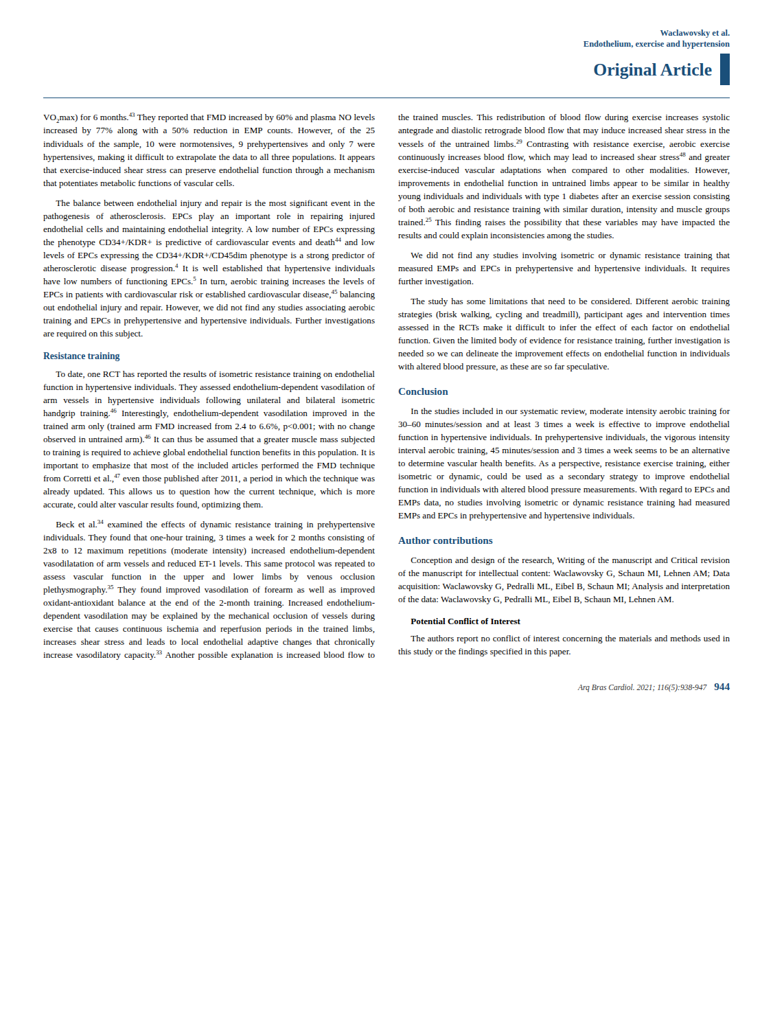Waclawovsky et al.
Endothelium, exercise and hypertension
Original Article
VO2max) for 6 months.43 They reported that FMD increased by 60% and plasma NO levels increased by 77% along with a 50% reduction in EMP counts. However, of the 25 individuals of the sample, 10 were normotensives, 9 prehypertensives and only 7 were hypertensives, making it difficult to extrapolate the data to all three populations. It appears that exercise-induced shear stress can preserve endothelial function through a mechanism that potentiates metabolic functions of vascular cells.
The balance between endothelial injury and repair is the most significant event in the pathogenesis of atherosclerosis. EPCs play an important role in repairing injured endothelial cells and maintaining endothelial integrity. A low number of EPCs expressing the phenotype CD34+/KDR+ is predictive of cardiovascular events and death44 and low levels of EPCs expressing the CD34+/KDR+/CD45dim phenotype is a strong predictor of atherosclerotic disease progression.4 It is well established that hypertensive individuals have low numbers of functioning EPCs.5 In turn, aerobic training increases the levels of EPCs in patients with cardiovascular risk or established cardiovascular disease,45 balancing out endothelial injury and repair. However, we did not find any studies associating aerobic training and EPCs in prehypertensive and hypertensive individuals. Further investigations are required on this subject.
Resistance training
To date, one RCT has reported the results of isometric resistance training on endothelial function in hypertensive individuals. They assessed endothelium-dependent vasodilation of arm vessels in hypertensive individuals following unilateral and bilateral isometric handgrip training.46 Interestingly, endothelium-dependent vasodilation improved in the trained arm only (trained arm FMD increased from 2.4 to 6.6%, p<0.001; with no change observed in untrained arm).46 It can thus be assumed that a greater muscle mass subjected to training is required to achieve global endothelial function benefits in this population. It is important to emphasize that most of the included articles performed the FMD technique from Corretti et al.,47 even those published after 2011, a period in which the technique was already updated. This allows us to question how the current technique, which is more accurate, could alter vascular results found, optimizing them.
Beck et al.34 examined the effects of dynamic resistance training in prehypertensive individuals. They found that one-hour training, 3 times a week for 2 months consisting of 2x8 to 12 maximum repetitions (moderate intensity) increased endothelium-dependent vasodilatation of arm vessels and reduced ET-1 levels. This same protocol was repeated to assess vascular function in the upper and lower limbs by venous occlusion plethysmography.35 They found improved vasodilation of forearm as well as improved oxidant-antioxidant balance at the end of the 2-month training. Increased endothelium-dependent vasodilation may be explained by the mechanical occlusion of vessels during exercise that causes continuous ischemia and reperfusion periods in the trained limbs, increases shear stress and leads to local endothelial adaptive changes that chronically increase vasodilatory capacity.33 Another possible explanation is increased blood flow to the trained muscles. This redistribution of blood flow during exercise increases systolic antegrade and diastolic retrograde blood flow that may induce increased shear stress in the vessels of the untrained limbs.29 Contrasting with resistance exercise, aerobic exercise continuously increases blood flow, which may lead to increased shear stress48 and greater exercise-induced vascular adaptations when compared to other modalities. However, improvements in endothelial function in untrained limbs appear to be similar in healthy young individuals and individuals with type 1 diabetes after an exercise session consisting of both aerobic and resistance training with similar duration, intensity and muscle groups trained.25 This finding raises the possibility that these variables may have impacted the results and could explain inconsistencies among the studies.
We did not find any studies involving isometric or dynamic resistance training that measured EMPs and EPCs in prehypertensive and hypertensive individuals. It requires further investigation.
The study has some limitations that need to be considered. Different aerobic training strategies (brisk walking, cycling and treadmill), participant ages and intervention times assessed in the RCTs make it difficult to infer the effect of each factor on endothelial function. Given the limited body of evidence for resistance training, further investigation is needed so we can delineate the improvement effects on endothelial function in individuals with altered blood pressure, as these are so far speculative.
Conclusion
In the studies included in our systematic review, moderate intensity aerobic training for 30–60 minutes/session and at least 3 times a week is effective to improve endothelial function in hypertensive individuals. In prehypertensive individuals, the vigorous intensity interval aerobic training, 45 minutes/session and 3 times a week seems to be an alternative to determine vascular health benefits. As a perspective, resistance exercise training, either isometric or dynamic, could be used as a secondary strategy to improve endothelial function in individuals with altered blood pressure measurements. With regard to EPCs and EMPs data, no studies involving isometric or dynamic resistance training had measured EMPs and EPCs in prehypertensive and hypertensive individuals.
Author contributions
Conception and design of the research, Writing of the manuscript and Critical revision of the manuscript for intellectual content: Waclawovsky G, Schaun MI, Lehnen AM; Data acquisition: Waclawovsky G, Pedralli ML, Eibel B, Schaun MI; Analysis and interpretation of the data: Waclawovsky G, Pedralli ML, Eibel B, Schaun MI, Lehnen AM.
Potential Conflict of Interest
The authors report no conflict of interest concerning the materials and methods used in this study or the findings specified in this paper.
Arq Bras Cardiol. 2021; 116(5):938-947 944